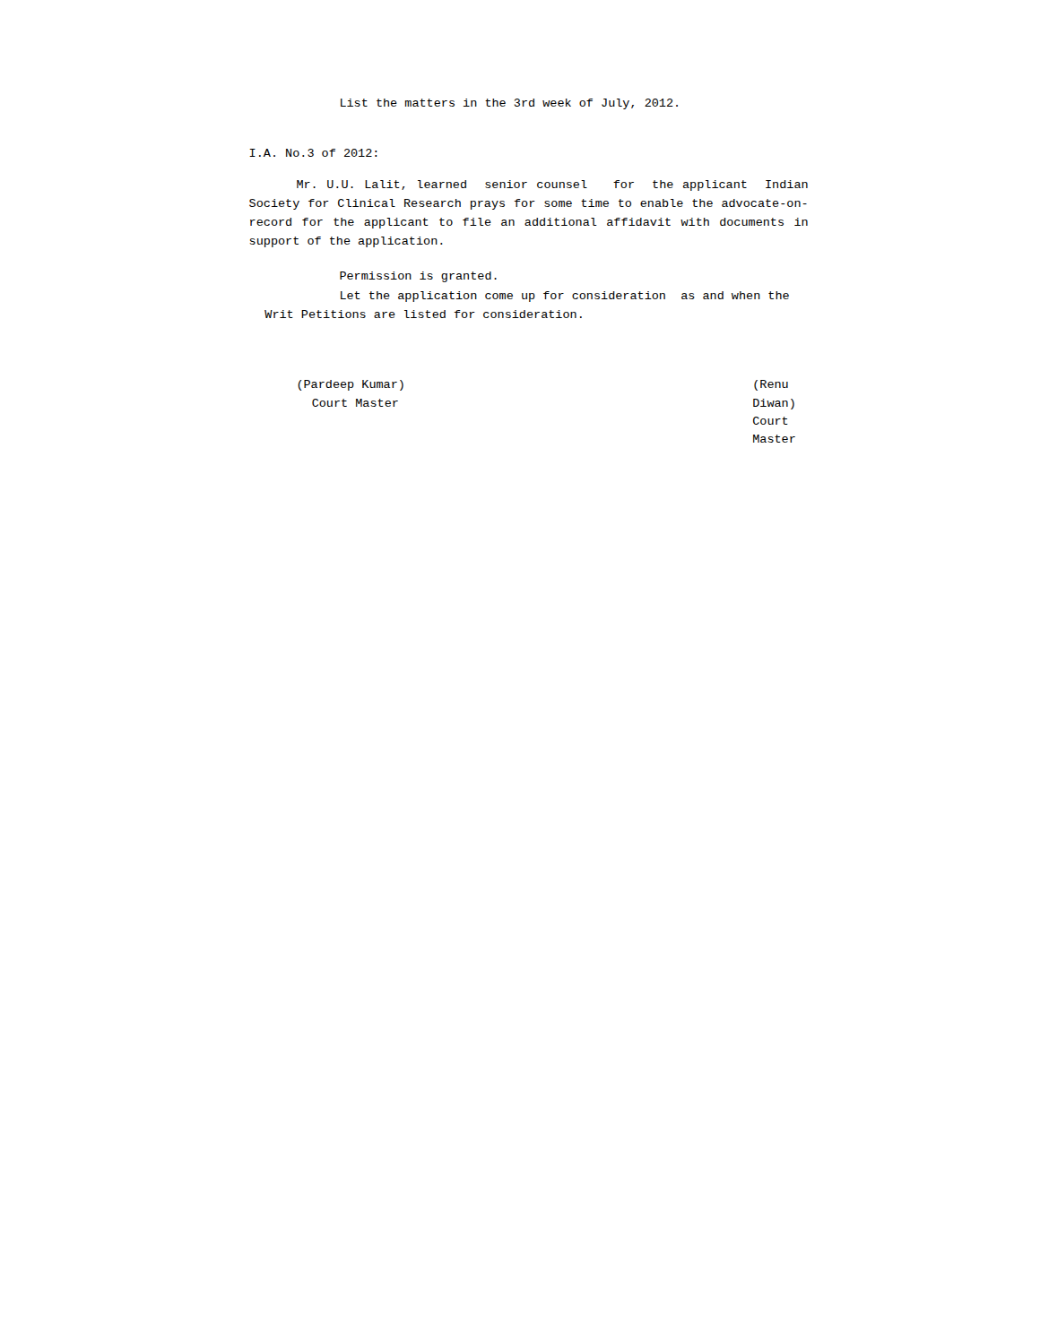List the matters in the 3rd week of July, 2012.
I.A. No.3 of 2012:
Mr. U.U. Lalit, learned senior counsel for the applicant Indian Society for Clinical Research prays for some time to enable the advocate-on-record for the applicant to file an additional affidavit with documents in support of the application.
Permission is granted.
Let the application come up for consideration as and when the Writ Petitions are listed for consideration.
| (Pardeep Kumar) Court Master | (Renu Diwan) Court Master |